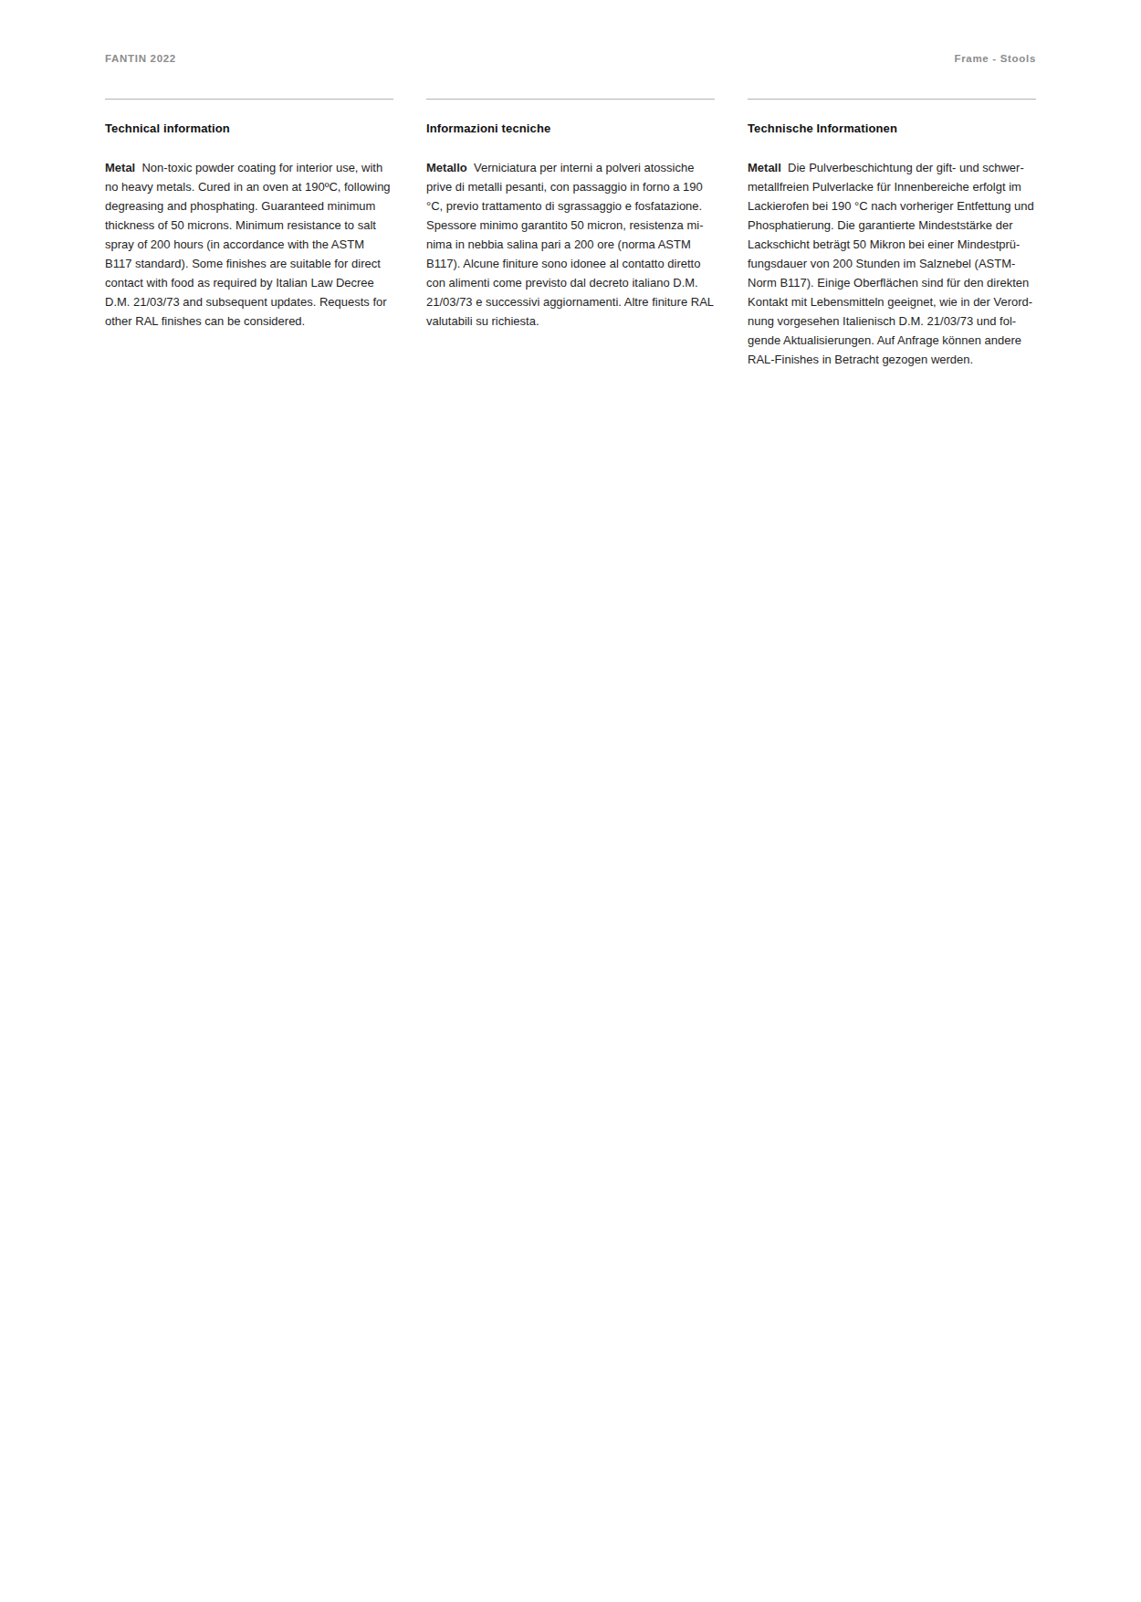FANTIN 2022 Frame - Stools
Technical information
Metal Non-toxic powder coating for interior use, with no heavy metals. Cured in an oven at 190ºC, following degreasing and phosphating. Guaranteed minimum thickness of 50 microns. Minimum resistance to salt spray of 200 hours (in accordance with the ASTM B117 standard). Some finishes are suitable for direct contact with food as required by Italian Law Decree D.M. 21/03/73 and subsequent updates. Requests for other RAL finishes can be considered.
Informazioni tecniche
Metallo Verniciatura per interni a polveri atossiche prive di metalli pesanti, con passaggio in forno a 190 °C, previo trattamento di sgrassaggio e fosfatazione. Spessore minimo garantito 50 micron, resistenza minima in nebbia salina pari a 200 ore (norma ASTM B117). Alcune finiture sono idonee al contatto diretto con alimenti come previsto dal decreto italiano D.M. 21/03/73 e successivi aggiornamenti. Altre finiture RAL valutabili su richiesta.
Technische Informationen
Metall Die Pulverbeschichtung der gift- und schwermetallfreien Pulverlacke für Innenbereiche erfolgt im Lackierofen bei 190 °C nach vorheriger Entfettung und Phosphatierung. Die garantierte Mindeststärke der Lackschicht beträgt 50 Mikron bei einer Mindestprüfungsdauer von 200 Stunden im Salznebel (ASTM-Norm B117). Einige Oberflächen sind für den direkten Kontakt mit Lebensmitteln geeignet, wie in der Verordnung vorgesehen Italienisch D.M. 21/03/73 und folgende Aktualisierungen. Auf Anfrage können andere RAL-Finishes in Betracht gezogen werden.